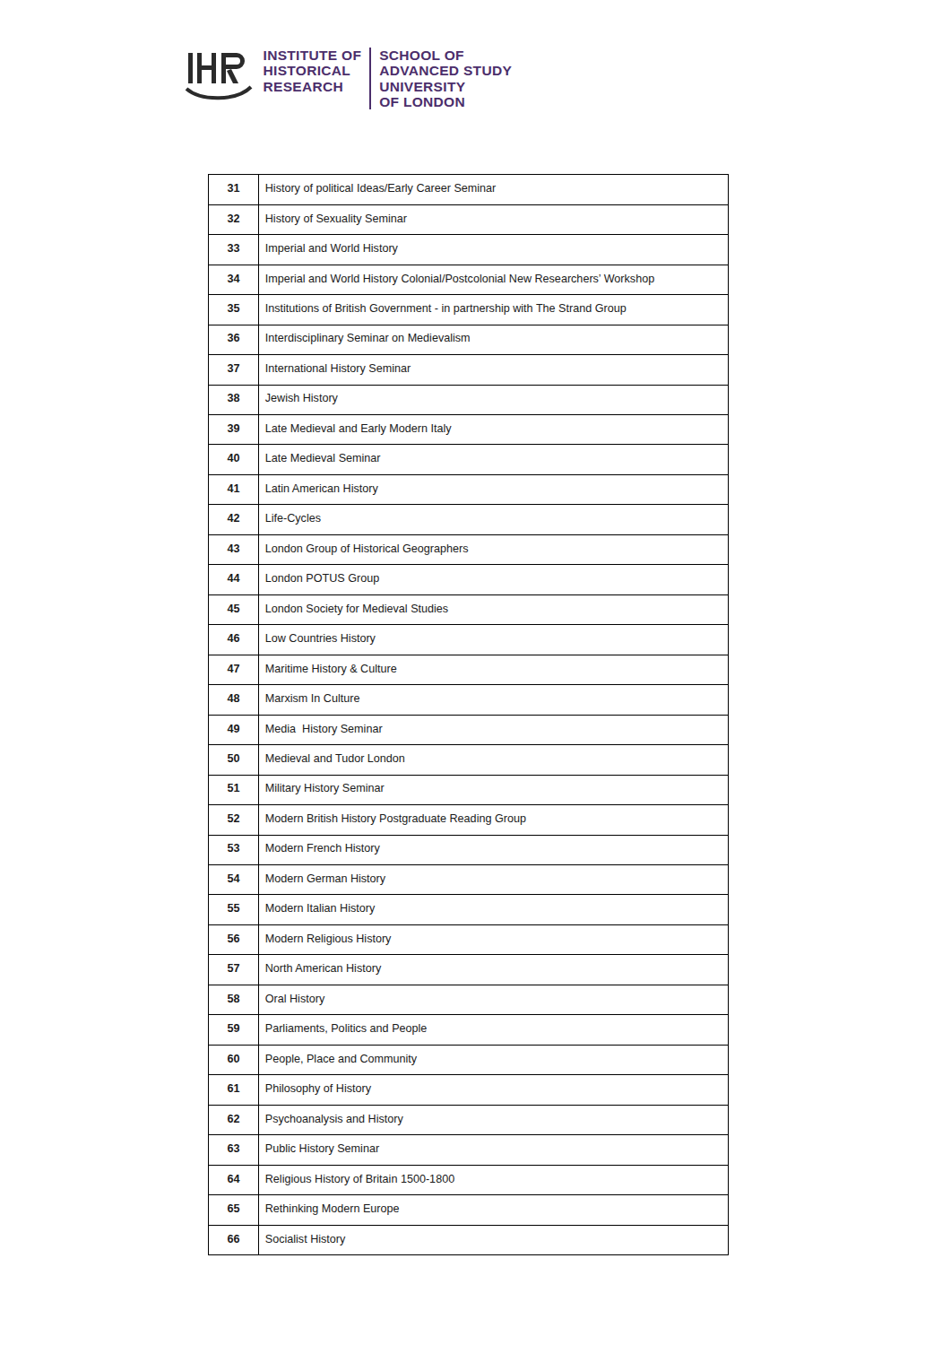INSTITUTE OF
HISTORICAL
RESEARCH
SCHOOL OF
ADVANCED STUDY
UNIVERSITY
OF LONDON
| 31 | History of political Ideas/Early Career Seminar |
| 32 | History of Sexuality Seminar |
| 33 | Imperial and World History |
| 34 | Imperial and World History Colonial/Postcolonial New Researchers’ Workshop |
| 35 | Institutions of British Government - in partnership with The Strand Group |
| 36 | Interdisciplinary Seminar on Medievalism |
| 37 | International History Seminar |
| 38 | Jewish History |
| 39 | Late Medieval and Early Modern Italy |
| 40 | Late Medieval Seminar |
| 41 | Latin American History |
| 42 | Life-Cycles |
| 43 | London Group of Historical Geographers |
| 44 | London POTUS Group |
| 45 | London Society for Medieval Studies |
| 46 | Low Countries History |
| 47 | Maritime History & Culture |
| 48 | Marxism In Culture |
| 49 | Media History Seminar |
| 50 | Medieval and Tudor London |
| 51 | Military History Seminar |
| 52 | Modern British History Postgraduate Reading Group |
| 53 | Modern French History |
| 54 | Modern German History |
| 55 | Modern Italian History |
| 56 | Modern Religious History |
| 57 | North American History |
| 58 | Oral History |
| 59 | Parliaments, Politics and People |
| 60 | People, Place and Community |
| 61 | Philosophy of History |
| 62 | Psychoanalysis and History |
| 63 | Public History Seminar |
| 64 | Religious History of Britain 1500-1800 |
| 65 | Rethinking Modern Europe |
| 66 | Socialist History |